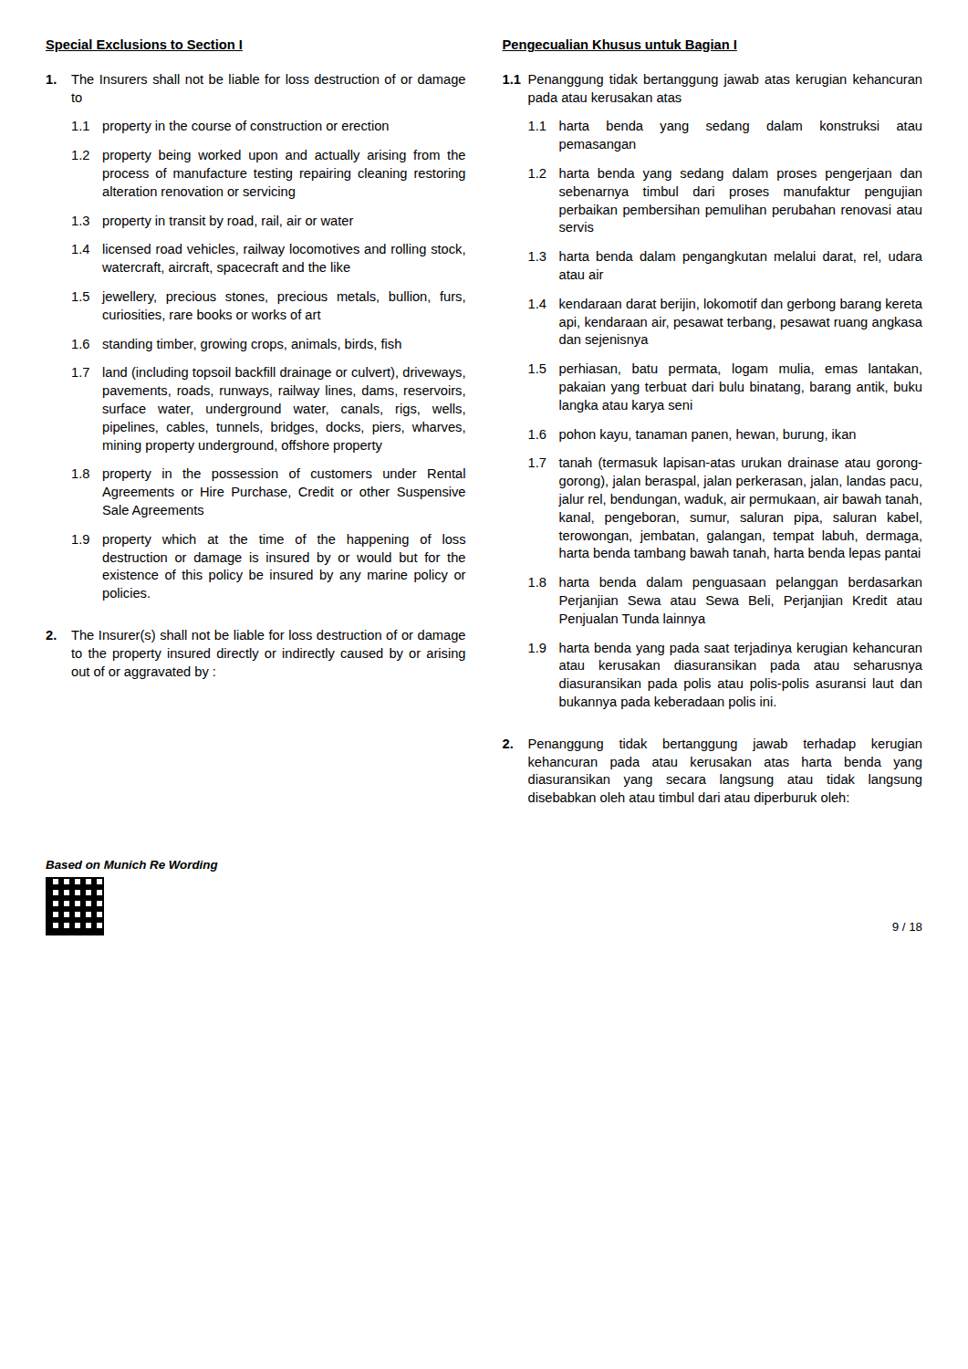Special Exclusions to Section I
1.
The Insurers shall not be liable for loss destruction of or damage to
1.1
property in the course of construction or erection
1.2
property being worked upon and actually arising from the process of manufacture testing repairing cleaning restoring alteration renovation or servicing
1.3
property in transit by road, rail, air or water
1.4
licensed road vehicles, railway locomotives and rolling stock, watercraft, aircraft, spacecraft and the like
1.5
jewellery, precious stones, precious metals, bullion, furs, curiosities, rare books or works of art
1.6
standing timber, growing crops, animals, birds, fish
1.7
land (including topsoil backfill drainage or culvert), driveways, pavements, roads, runways, railway lines, dams, reservoirs, surface water, underground water, canals, rigs, wells, pipelines, cables, tunnels, bridges, docks, piers, wharves, mining property underground, offshore property
1.8
property in the possession of customers under Rental Agreements or Hire Purchase, Credit or other Suspensive Sale Agreements
1.9
property which at the time of the happening of loss destruction or damage is insured by or would but for the existence of this policy be insured by any marine policy or policies.
2.
The Insurer(s) shall not be liable for loss destruction of or damage to the property insured directly or indirectly caused by or arising out of or aggravated by :
Pengecualian Khusus untuk Bagian I
1.1
Penanggung tidak bertanggung jawab atas kerugian kehancuran pada atau kerusakan atas
1.1
harta benda yang sedang dalam konstruksi atau pemasangan
1.2
harta benda yang sedang dalam proses pengerjaan dan sebenarnya timbul dari proses manufaktur pengujian perbaikan pembersihan pemulihan perubahan renovasi atau servis
1.3
harta benda dalam pengangkutan melalui darat, rel, udara atau air
1.4
kendaraan darat berijin, lokomotif dan gerbong barang kereta api, kendaraan air, pesawat terbang, pesawat ruang angkasa dan sejenisnya
1.5
perhiasan, batu permata, logam mulia, emas lantakan, pakaian yang terbuat dari bulu binatang, barang antik, buku langka atau karya seni
1.6
pohon kayu, tanaman panen, hewan, burung, ikan
1.7
tanah (termasuk lapisan-atas urukan drainase atau gorong-gorong), jalan beraspal, jalan perkerasan, jalan, landas pacu, jalur rel, bendungan, waduk, air permukaan, air bawah tanah, kanal, pengeboran, sumur, saluran pipa, saluran kabel, terowongan, jembatan, galangan, tempat labuh, dermaga, harta benda tambang bawah tanah, harta benda lepas pantai
1.8
harta benda dalam penguasaan pelanggan berdasarkan Perjanjian Sewa atau Sewa Beli, Perjanjian Kredit atau Penjualan Tunda lainnya
1.9
harta benda yang pada saat terjadinya kerugian kehancuran atau kerusakan diasuransikan pada atau seharusnya diasuransikan pada polis atau polis-polis asuransi laut dan bukannya pada keberadaan polis ini.
2.
Penanggung tidak bertanggung jawab terhadap kerugian kehancuran pada atau kerusakan atas harta benda yang diasuransikan yang secara langsung atau tidak langsung disebabkan oleh atau timbul dari atau diperburuk oleh:
Based on Munich Re Wording
9 / 18